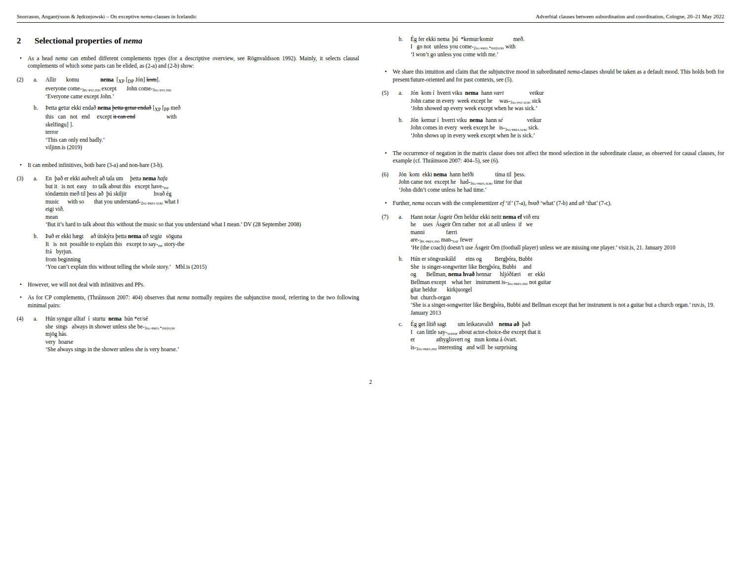Snorrason, Angantýsson & Jędrzejowski – On exceptive nema-clauses in Icelandic
Adverbial clauses between subordination and coordination, Cologne, 20–21 May 2022
2 Selectional properties of nema
As a head nema can embed different complements types (for a descriptive overview, see Rögnvaldsson 1992). Mainly, it selects clausal complements of which some parts can be elided, as (2-a) and (2-b) show:
(2)
a.
Allir komu nema [XP [DP Jón] kom].
everyone come-3pl-pst.ind except John come-3sg-pst.ind
‘Everyone came except John.’
b.
Þetta getur ekki endað nema þetta getur endað [XP [PP með
this can not end except it can end with
skelfingu] ].
terror
‘This can only end badly.’
viljinn.is (2019)
It can embed infinitives, both bare (3-a) and non-bare (3-b).
(3)
a.
En það er ekki auðvelt að tala um þetta nema hafa
but it is not easy to talk about this except have-inf
tóndæmin með til þess að þú skiljir hvað ég
music with so that you understand-2sg-pres.subj what I
eigi við.
mean
‘But it’s hard to talk about this without the music so that you understand what I mean.’ DV (28 September 2008)
b.
Það er ekki hægt að útskýra þetta nema að segja söguna
It is not possible to explain this except to say-inf story-the
frá byrjun.
from beginning
‘You can’t explain this without telling the whole story.’ Mbl.is (2015)
However, we will not deal with infinitives and PPs.
As for CP complements, (Thráinsson 2007: 404) observes that nema normally requires the subjunctive mood, referring to the two following minimal pairs:
(4)
a.
Hún syngur alltaf í sturtu nema hún *er/sé
she sings always in shower unless she be-3sg-pres.*ind|subj
mjög hás.
very hoarse
‘She always sings in the shower unless she is very hoarse.’
b.
Ég fer ekki nema þú *kemur/komir með.
I go not unless you come-2sg-pres.*ind|subj with
‘I won’t go unless you come with me.’
We share this intuition and claim that the subjunctive mood in subordinated nema-clauses should be taken as a default mood. This holds both for present/future-oriented and for past contexts, see (5).
(5)
a.
Jón kom í hverri viku nema hann væri veikur
John came in every week except he was-3sg-pst.subj sick
‘John showed up every week except when he was sick.’
b.
Jón kemur í hverri viku nema hann sé veikur
John comes in every week except he is-3sg-pres.subj sick.
‘John shows up in every week except when he is sick.’
The occurrence of negation in the matrix clause does not affect the mood selection in the subordinate clause, as observed for causal clauses, for example (cf. Thráinsson 2007: 404–5), see (6).
(6)
Jón kom ekki nema hann hefði tíma til þess.
John came not except he had-3sg-pres.subj time for that
‘John didn’t come unless he had time.’
Further, nema occurs with the complementizer ef ‘if’ (7-a), hvað ‘what’ (7-b) and að ‘that’ (7-c).
(7)
a.
Hann notar Ásgeir Örn heldur ekki neitt nema ef við eru
he uses Ásgeir Örn rather not at all unless if we
manni færri
are-3pl-pres.ind man-dat fewer
‘He (the coach) doesn’t use Ásgeir Örn (football player) unless we are missing one player.’ visir.is, 21. January 2010
b.
Hún er söngvaskáld eins og Bergþóra, Bubbi
She is singer-songwriter like Bergþóra, Bubbi and
og Bellman, nema hvað hennar hljóðfæri er ekki
Bellman except what her instrument is-3sg-pres.ind not guitar
gítar heldur kirkjuorgel
but church-organ
‘She is a singer-songwriter like Bergþóra, Bubbi and Bellman except that her instrument is not a guitar but a church organ.’ ruv.is, 19. January 2013
c.
Ég get lítið sagt um leikaravalið nema að það
I can little say-supine about actor-choice-the except that it
er athyglisvert og mun koma á óvart.
is-3sg-pres.ind interesting and will be surprising
2